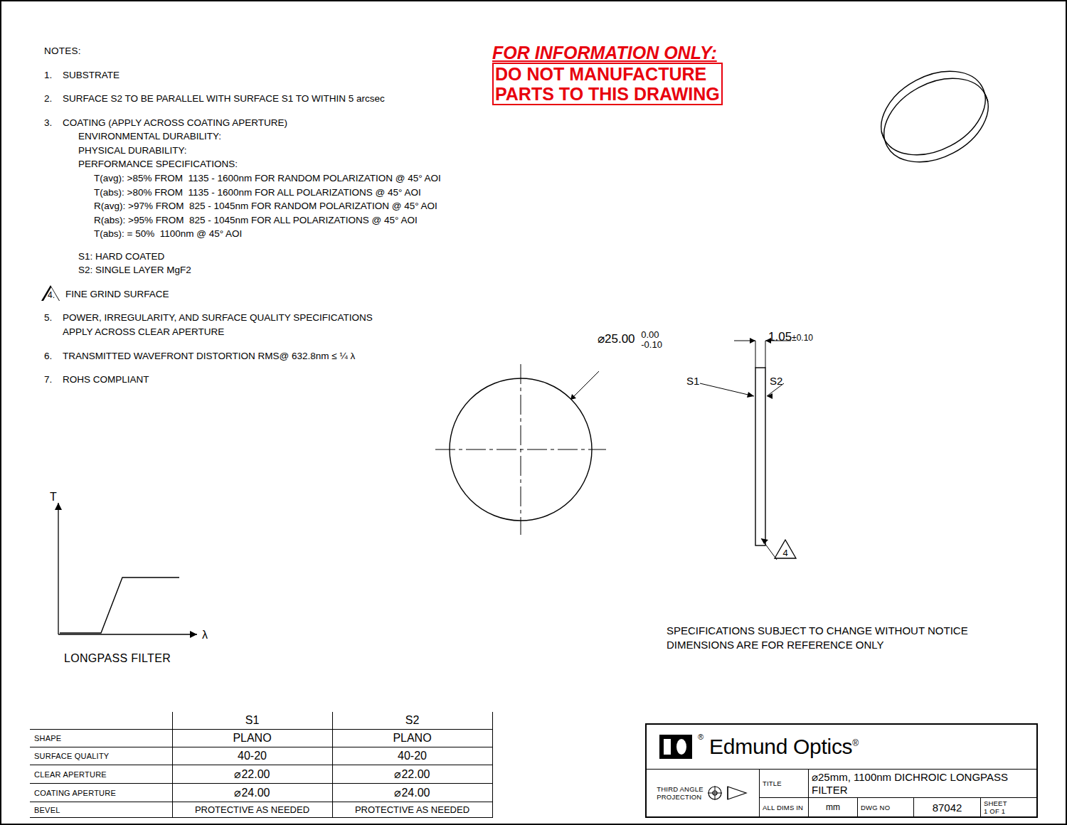NOTES:
1. SUBSTRATE
2. SURFACE S2 TO BE PARALLEL WITH SURFACE S1 TO WITHIN 5 arcsec
3. COATING (APPLY ACROSS COATING APERTURE)
ENVIRONMENTAL DURABILITY:
PHYSICAL DURABILITY:
PERFORMANCE SPECIFICATIONS:
T(avg): >85% FROM 1135 - 1600nm FOR RANDOM POLARIZATION @ 45° AOI
T(abs): >80% FROM 1135 - 1600nm FOR ALL POLARIZATIONS @ 45° AOI
R(avg): >97% FROM 825 - 1045nm FOR RANDOM POLARIZATION @ 45° AOI
R(abs): >95% FROM 825 - 1045nm FOR ALL POLARIZATIONS @ 45° AOI
T(abs): = 50% 1100nm @ 45° AOI
S1: HARD COATED
S2: SINGLE LAYER MgF2
4. FINE GRIND SURFACE
5. POWER, IRREGULARITY, AND SURFACE QUALITY SPECIFICATIONS
APPLY ACROSS CLEAR APERTURE
6. TRANSMITTED WAVEFRONT DISTORTION RMS@ 632.8nm ≤ ¼ λ
7. ROHS COMPLIANT
FOR INFORMATION ONLY:
DO NOT MANUFACTURE
PARTS TO THIS DRAWING
⌀25.00 0.00
-0.10
1.05±0.10
S1
S2
4
T λ
LONGPASS FILTER
SPECIFICATIONS SUBJECT TO CHANGE WITHOUT NOTICE
DIMENSIONS ARE FOR REFERENCE ONLY
| | S1 | S2 |
| SHAPE | PLANO | PLANO |
| SURFACE QUALITY | 40-20 | 40-20 |
| CLEAR APERTURE | ⌀22.00 | ⌀22.00 |
| COATING APERTURE | ⌀24.00 | ⌀24.00 |
| BEVEL | PROTECTIVE AS NEEDED | PROTECTIVE AS NEEDED |
| ® Edmund Optics ® |
| THIRD ANGLE PROJECTION | TITLE | ⌀25mm, 1100nm DICHROIC LONGPASS FILTER |
| ALL DIMS IN | mm | DWG NO | 87042 | SHEET 1 OF 1 |